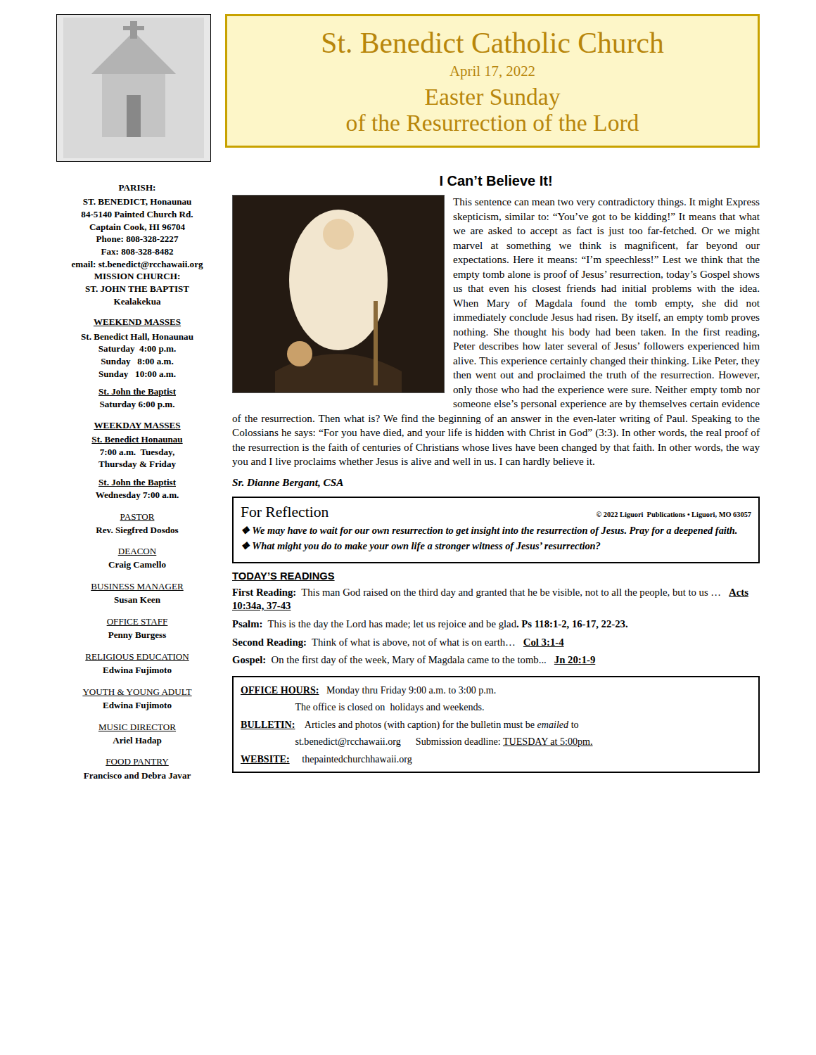St. Benedict Catholic Church
April 17, 2022
Easter Sunday
of the Resurrection of the Lord
PARISH:
ST. BENEDICT, Honaunau
84-5140 Painted Church Rd.
Captain Cook, HI 96704
Phone: 808-328-2227
Fax: 808-328-8482
email: st.benedict@rcchawaii.org
MISSION CHURCH:
ST. JOHN THE BAPTIST
Kealakekua
WEEKEND MASSES
St. Benedict Hall, Honaunau
Saturday 4:00 p.m.
Sunday 8:00 a.m.
Sunday 10:00 a.m.
St. John the Baptist
Saturday 6:00 p.m.
WEEKDAY MASSES
St. Benedict Honaunau
7:00 a.m. Tuesday,
Thursday & Friday
St. John the Baptist
Wednesday 7:00 a.m.
PASTOR
Rev. Siegfred Dosdos
DEACON
Craig Camello
BUSINESS MANAGER
Susan Keen
OFFICE STAFF
Penny Burgess
RELIGIOUS EDUCATION
Edwina Fujimoto
YOUTH & YOUNG ADULT
Edwina Fujimoto
MUSIC DIRECTOR
Ariel Hadap
FOOD PANTRY
Francisco and Debra Javar
I Can’t Believe It!
This sentence can mean two very contradictory things. It might Express skepticism, similar to: “You’ve got to be kidding!” It means that what we are asked to accept as fact is just too far-fetched. Or we might marvel at something we think is magnificent, far beyond our expectations. Here it means: “I’m speechless!” Lest we think that the empty tomb alone is proof of Jesus’ resurrection, today’s Gospel shows us that even his closest friends had initial problems with the idea. When Mary of Magdala found the tomb empty, she did not immediately conclude Jesus had risen. By itself, an empty tomb proves nothing. She thought his body had been taken. In the first reading, Peter describes how later several of Jesus’ followers experienced him alive. This experience certainly changed their thinking. Like Peter, they then went out and proclaimed the truth of the resurrection. However, only those who had the experience were sure. Neither empty tomb nor someone else’s personal experience are by themselves certain evidence of the resurrection. Then what is? We find the beginning of an answer in the even-later writing of Paul. Speaking to the Colossians he says: “For you have died, and your life is hidden with Christ in God” (3:3). In other words, the real proof of the resurrection is the faith of centuries of Christians whose lives have been changed by that faith. In other words, the way you and I live proclaims whether Jesus is alive and well in us. I can hardly believe it.
Sr. Dianne Bergant, CSA
For Reflection © 2022 Liguori Publications • Liguori, MO 63057
❖ We may have to wait for our own resurrection to get insight into the resurrection of Jesus. Pray for a deepened faith.
❖ What might you do to make your own life a stronger witness of Jesus’ resurrection?
TODAY’S READINGS
First Reading: This man God raised on the third day and granted that he be visible, not to all the people, but to us … Acts 10:34a, 37-43
Psalm: This is the day the Lord has made; let us rejoice and be glad. Ps 118:1-2, 16-17, 22-23.
Second Reading: Think of what is above, not of what is on earth… Col 3:1-4
Gospel: On the first day of the week, Mary of Magdala came to the tomb... Jn 20:1-9
OFFICE HOURS: Monday thru Friday 9:00 a.m. to 3:00 p.m.
The office is closed on holidays and weekends.
BULLETIN: Articles and photos (with caption) for the bulletin must be emailed to
st.benedict@rcchawaii.org Submission deadline: TUESDAY at 5:00pm.
WEBSITE: thepaintedchurchhawaii.org